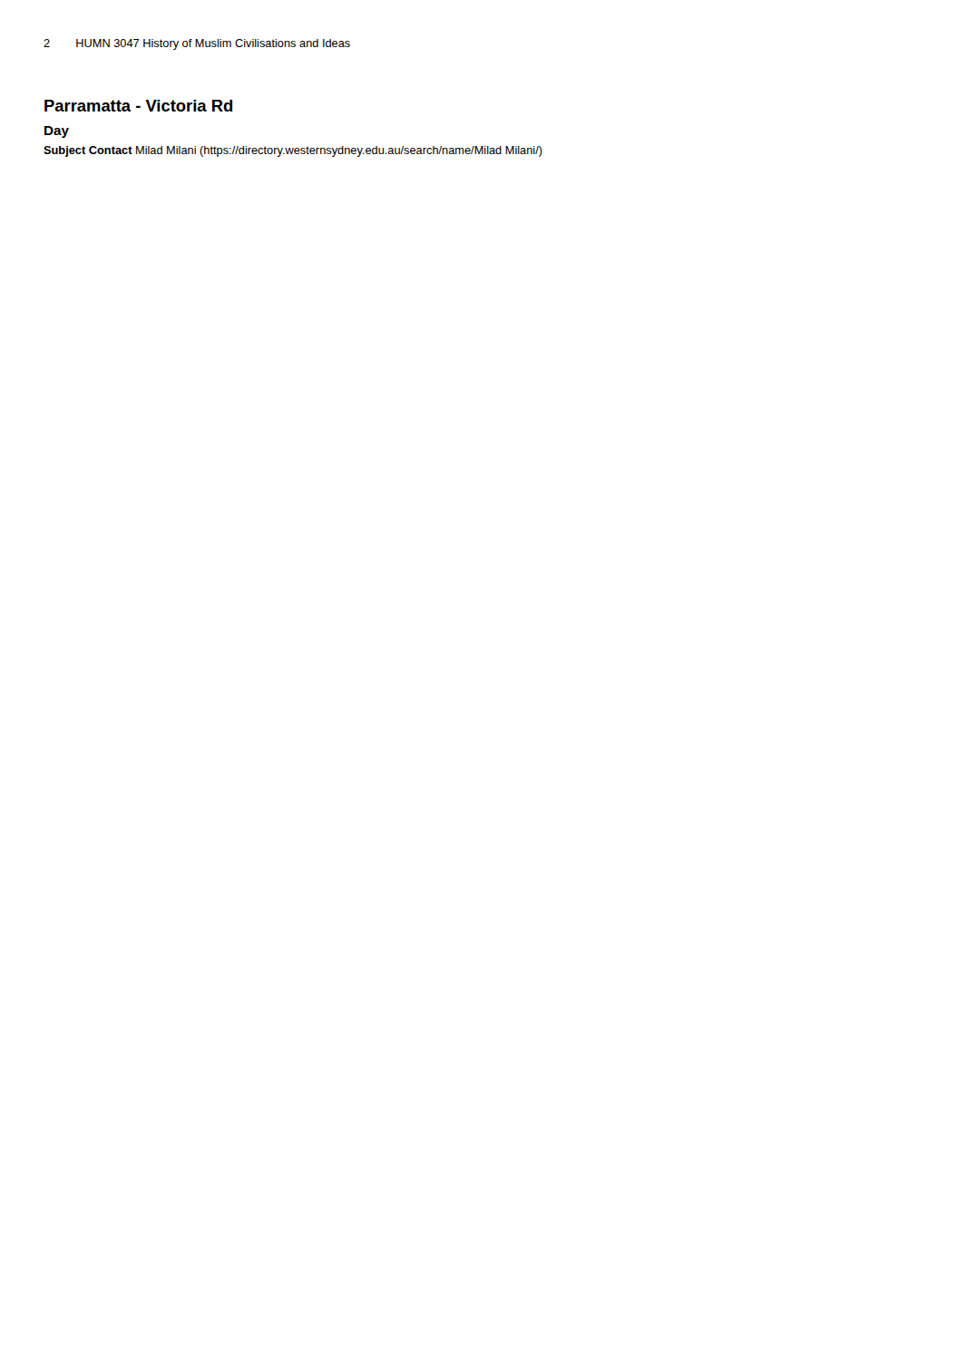2 HUMN 3047 History of Muslim Civilisations and Ideas
Parramatta - Victoria Rd
Day
Subject Contact Milad Milani (https://directory.westernsydney.edu.au/search/name/Milad Milani/)